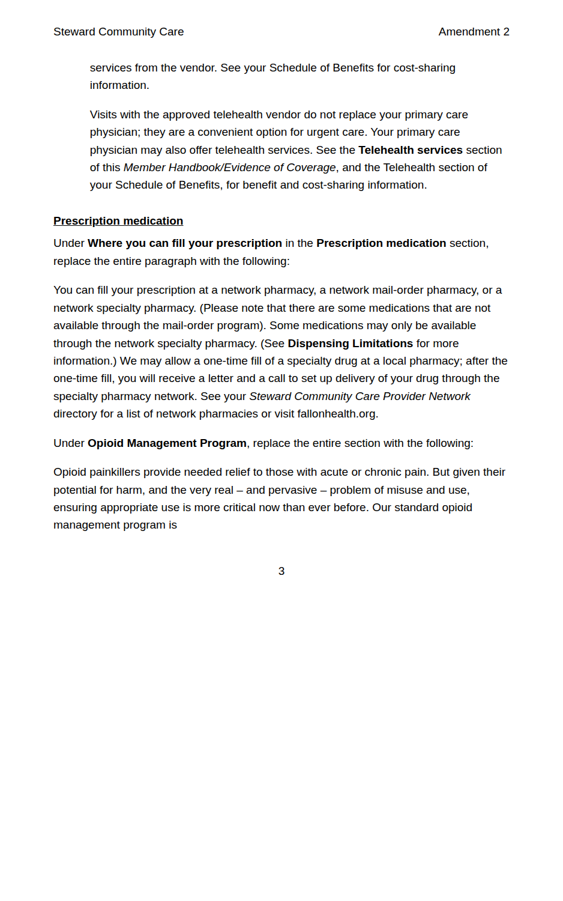Steward Community Care Amendment 2
services from the vendor. See your Schedule of Benefits for cost-sharing information.
Visits with the approved telehealth vendor do not replace your primary care physician; they are a convenient option for urgent care. Your primary care physician may also offer telehealth services. See the Telehealth services section of this Member Handbook/Evidence of Coverage, and the Telehealth section of your Schedule of Benefits, for benefit and cost-sharing information.
Prescription medication
Under Where you can fill your prescription in the Prescription medication section, replace the entire paragraph with the following:
You can fill your prescription at a network pharmacy, a network mail-order pharmacy, or a network specialty pharmacy. (Please note that there are some medications that are not available through the mail-order program). Some medications may only be available through the network specialty pharmacy. (See Dispensing Limitations for more information.) We may allow a one-time fill of a specialty drug at a local pharmacy; after the one-time fill, you will receive a letter and a call to set up delivery of your drug through the specialty pharmacy network. See your Steward Community Care Provider Network directory for a list of network pharmacies or visit fallonhealth.org.
Under Opioid Management Program, replace the entire section with the following:
Opioid painkillers provide needed relief to those with acute or chronic pain. But given their potential for harm, and the very real – and pervasive – problem of misuse and use, ensuring appropriate use is more critical now than ever before. Our standard opioid management program is
3